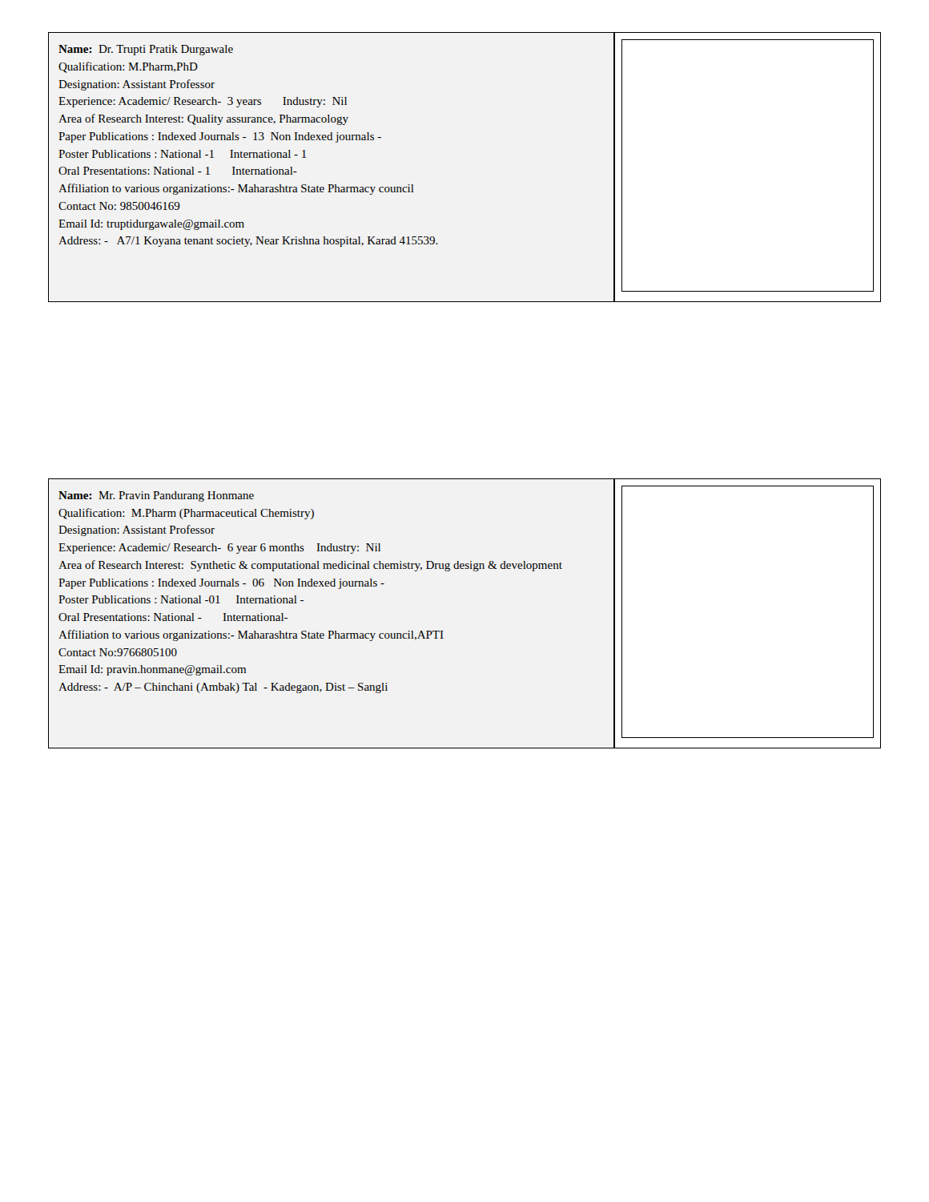Name: Dr. Trupti Pratik Durgawale
Qualification: M.Pharm,PhD
Designation: Assistant Professor
Experience: Academic/ Research- 3 years Industry: Nil
Area of Research Interest: Quality assurance, Pharmacology
Paper Publications : Indexed Journals - 13 Non Indexed journals -
Poster Publications : National -1 International - 1
Oral Presentations: National - 1 International-
Affiliation to various organizations:- Maharashtra State Pharmacy council
Contact No: 9850046169
Email Id: truptidurgawale@gmail.com
Address: - A7/1 Koyana tenant society, Near Krishna hospital, Karad 415539.
Name: Mr. Pravin Pandurang Honmane
Qualification: M.Pharm (Pharmaceutical Chemistry)
Designation: Assistant Professor
Experience: Academic/ Research- 6 year 6 months Industry: Nil
Area of Research Interest: Synthetic & computational medicinal chemistry, Drug design & development
Paper Publications : Indexed Journals - 06 Non Indexed journals -
Poster Publications : National -01 International -
Oral Presentations: National - International-
Affiliation to various organizations:- Maharashtra State Pharmacy council,APTI
Contact No:9766805100
Email Id: pravin.honmane@gmail.com
Address: - A/P – Chinchani (Ambak) Tal - Kadegaon, Dist – Sangli